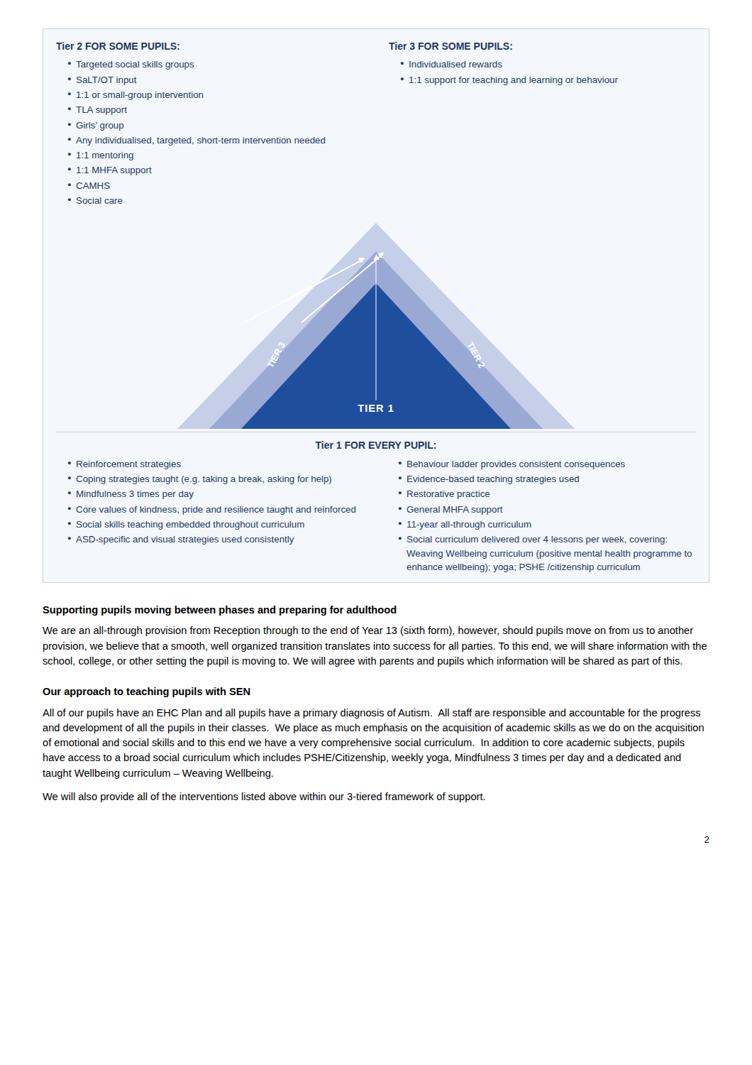Tier 2 FOR SOME PUPILS:
Targeted social skills groups
SaLT/OT input
1:1 or small-group intervention
TLA support
Girls’ group
Any individualised, targeted, short-term intervention needed
1:1 mentoring
1:1 MHFA support
CAMHS
Social care
Tier 3 FOR SOME PUPILS:
Individualised rewards
1:1 support for teaching and learning or behaviour
TIER 3
TIER 2
TIER 1
Tier 1 FOR EVERY PUPIL:
Reinforcement strategies
Coping strategies taught (e.g. taking a break, asking for help)
Mindfulness 3 times per day
Core values of kindness, pride and resilience taught and reinforced
Social skills teaching embedded throughout curriculum
ASD-specific and visual strategies used consistently
Behaviour ladder provides consistent consequences
Evidence-based teaching strategies used
Restorative practice
General MHFA support
11-year all-through curriculum
Social curriculum delivered over 4 lessons per week, covering: Weaving Wellbeing curriculum (positive mental health programme to enhance wellbeing); yoga; PSHE /citizenship curriculum
Supporting pupils moving between phases and preparing for adulthood
We are an all-through provision from Reception through to the end of Year 13 (sixth form), however, should pupils move on from us to another provision, we believe that a smooth, well organized transition translates into success for all parties. To this end, we will share information with the school, college, or other setting the pupil is moving to. We will agree with parents and pupils which information will be shared as part of this.
Our approach to teaching pupils with SEN
All of our pupils have an EHC Plan and all pupils have a primary diagnosis of Autism. All staff are responsible and accountable for the progress and development of all the pupils in their classes. We place as much emphasis on the acquisition of academic skills as we do on the acquisition of emotional and social skills and to this end we have a very comprehensive social curriculum. In addition to core academic subjects, pupils have access to a broad social curriculum which includes PSHE/Citizenship, weekly yoga, Mindfulness 3 times per day and a dedicated and taught Wellbeing curriculum – Weaving Wellbeing.
We will also provide all of the interventions listed above within our 3-tiered framework of support.
2